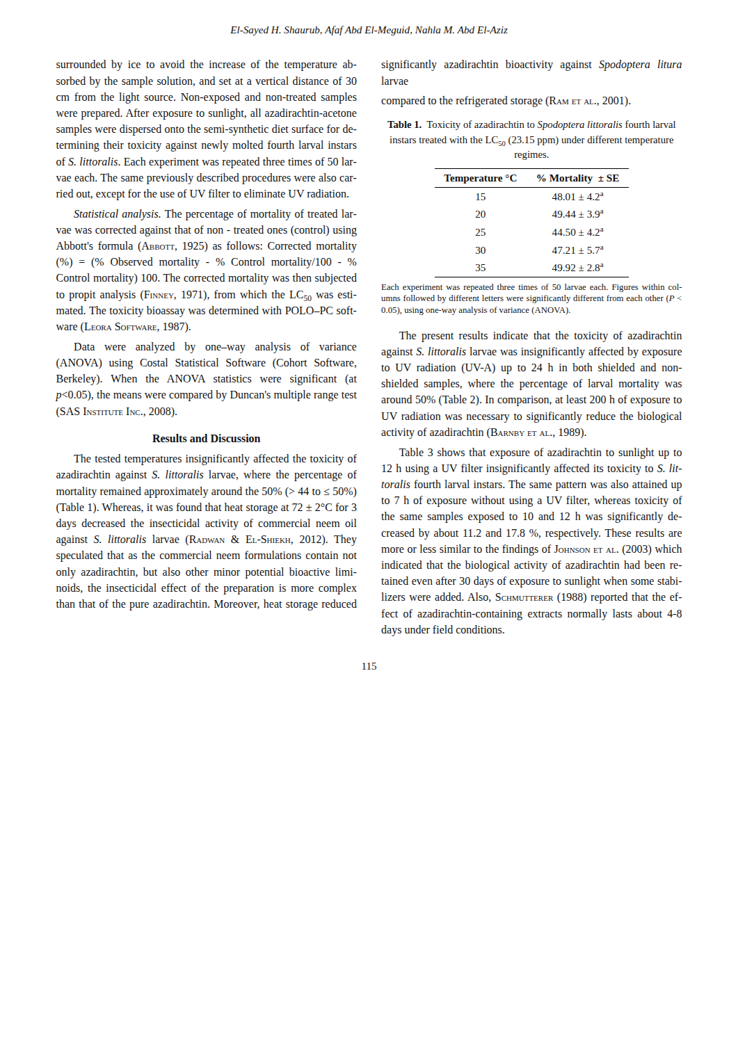El-Sayed H. Shaurub, Afaf Abd El-Meguid, Nahla M. Abd El-Aziz
surrounded by ice to avoid the increase of the temperature absorbed by the sample solution, and set at a vertical distance of 30 cm from the light source. Non-exposed and non-treated samples were prepared. After exposure to sunlight, all azadirachtin-acetone samples were dispersed onto the semi-synthetic diet surface for determining their toxicity against newly molted fourth larval instars of S. littoralis. Each experiment was repeated three times of 50 larvae each. The same previously described procedures were also carried out, except for the use of UV filter to eliminate UV radiation.
Statistical analysis. The percentage of mortality of treated larvae was corrected against that of non - treated ones (control) using Abbott's formula (Abbott, 1925) as follows: Corrected mortality (%) = (% Observed mortality - % Control mortality/100 - % Control mortality) 100. The corrected mortality was then subjected to propit analysis (Finney, 1971), from which the LC50 was estimated. The toxicity bioassay was determined with POLO–PC software (Leora Software, 1987).
Data were analyzed by one–way analysis of variance (ANOVA) using Costal Statistical Software (Cohort Software, Berkeley). When the ANOVA statistics were significant (at p<0.05), the means were compared by Duncan's multiple range test (SAS Institute Inc., 2008).
Results and Discussion
The tested temperatures insignificantly affected the toxicity of azadirachtin against S. littoralis larvae, where the percentage of mortality remained approximately around the 50% (> 44 to ≤ 50%) (Table 1). Whereas, it was found that heat storage at 72 ± 2°C for 3 days decreased the insecticidal activity of commercial neem oil against S. littoralis larvae (Radwan & El-Shiekh, 2012). They speculated that as the commercial neem formulations contain not only azadirachtin, but also other minor potential bioactive liminoids, the insecticidal effect of the preparation is more complex than that of the pure azadirachtin. Moreover, heat storage reduced significantly azadirachtin bioactivity against Spodoptera litura larvae
compared to the refrigerated storage (Ram et al., 2001).
Table 1. Toxicity of azadirachtin to Spodoptera littoralis fourth larval instars treated with the LC50 (23.15 ppm) under different temperature regimes.
| Temperature °C | % Mortality ± SE |
| --- | --- |
| 15 | 48.01 ± 4.2 a |
| 20 | 49.44 ± 3.9 a |
| 25 | 44.50 ± 4.2 a |
| 30 | 47.21 ± 5.7 a |
| 35 | 49.92 ± 2.8 a |
Each experiment was repeated three times of 50 larvae each. Figures within columns followed by different letters were significantly different from each other (P < 0.05), using one-way analysis of variance (ANOVA).
The present results indicate that the toxicity of azadirachtin against S. littoralis larvae was insignificantly affected by exposure to UV radiation (UV-A) up to 24 h in both shielded and non-shielded samples, where the percentage of larval mortality was around 50% (Table 2). In comparison, at least 200 h of exposure to UV radiation was necessary to significantly reduce the biological activity of azadirachtin (Barnby et al., 1989).
Table 3 shows that exposure of azadirachtin to sunlight up to 12 h using a UV filter insignificantly affected its toxicity to S. littoralis fourth larval instars. The same pattern was also attained up to 7 h of exposure without using a UV filter, whereas toxicity of the same samples exposed to 10 and 12 h was significantly decreased by about 11.2 and 17.8 %, respectively. These results are more or less similar to the findings of Johnson et al. (2003) which indicated that the biological activity of azadirachtin had been retained even after 30 days of exposure to sunlight when some stabilizers were added. Also, Schmutterer (1988) reported that the effect of azadirachtin-containing extracts normally lasts about 4-8 days under field conditions.
115